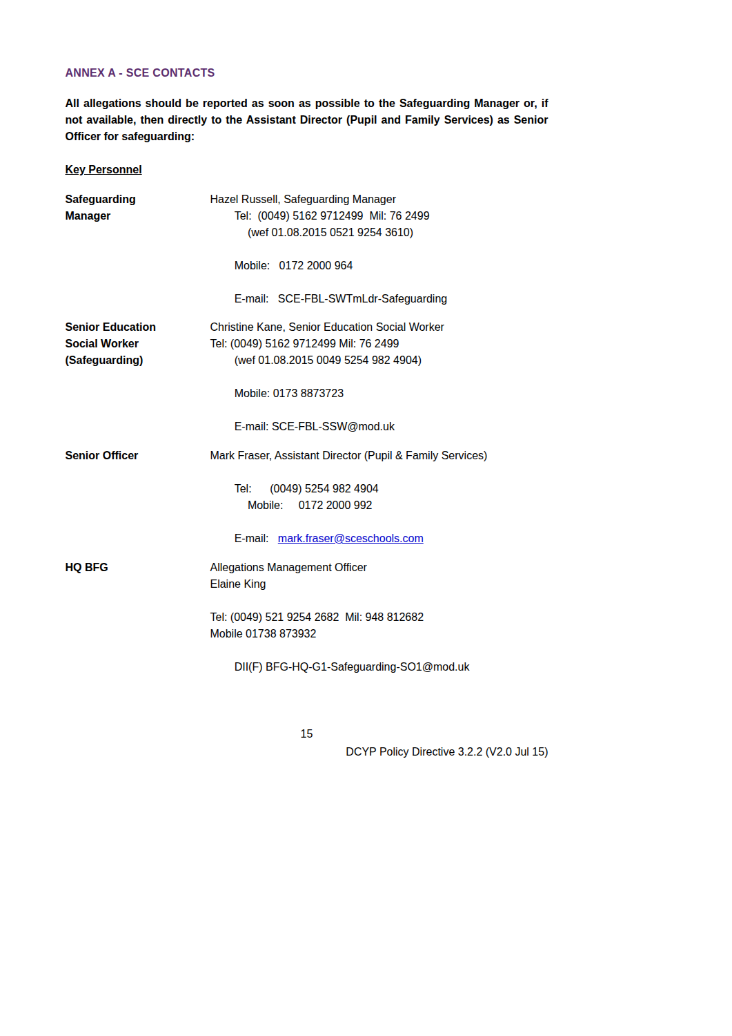ANNEX A - SCE CONTACTS
All allegations should be reported as soon as possible to the Safeguarding Manager or, if not available, then directly to the Assistant Director (Pupil and Family Services) as Senior Officer for safeguarding:
Key Personnel
| Safeguarding Manager | Hazel Russell, Safeguarding Manager Tel: (0049) 5162 9712499 Mil: 76 2499 (wef 01.08.2015 0521 9254 3610) Mobile: 0172 2000 964 E-mail: SCE-FBL-SWTmLdr-Safeguarding |
| Senior Education Social Worker (Safeguarding) | Christine Kane, Senior Education Social Worker Tel: (0049) 5162 9712499 Mil: 76 2499 (wef 01.08.2015 0049 5254 982 4904) Mobile: 0173 8873723 E-mail: SCE-FBL-SSW@mod.uk |
| Senior Officer | Mark Fraser, Assistant Director (Pupil & Family Services) Tel: (0049) 5254 982 4904 Mobile: 0172 2000 992 E-mail: mark.fraser@sceschools.com |
| HQ BFG | Allegations Management Officer Elaine King Tel: (0049) 521 9254 2682 Mil: 948 812682 Mobile 01738 873932 DII(F) BFG-HQ-G1-Safeguarding-SO1@mod.uk |
15
DCYP Policy Directive 3.2.2 (V2.0 Jul 15)